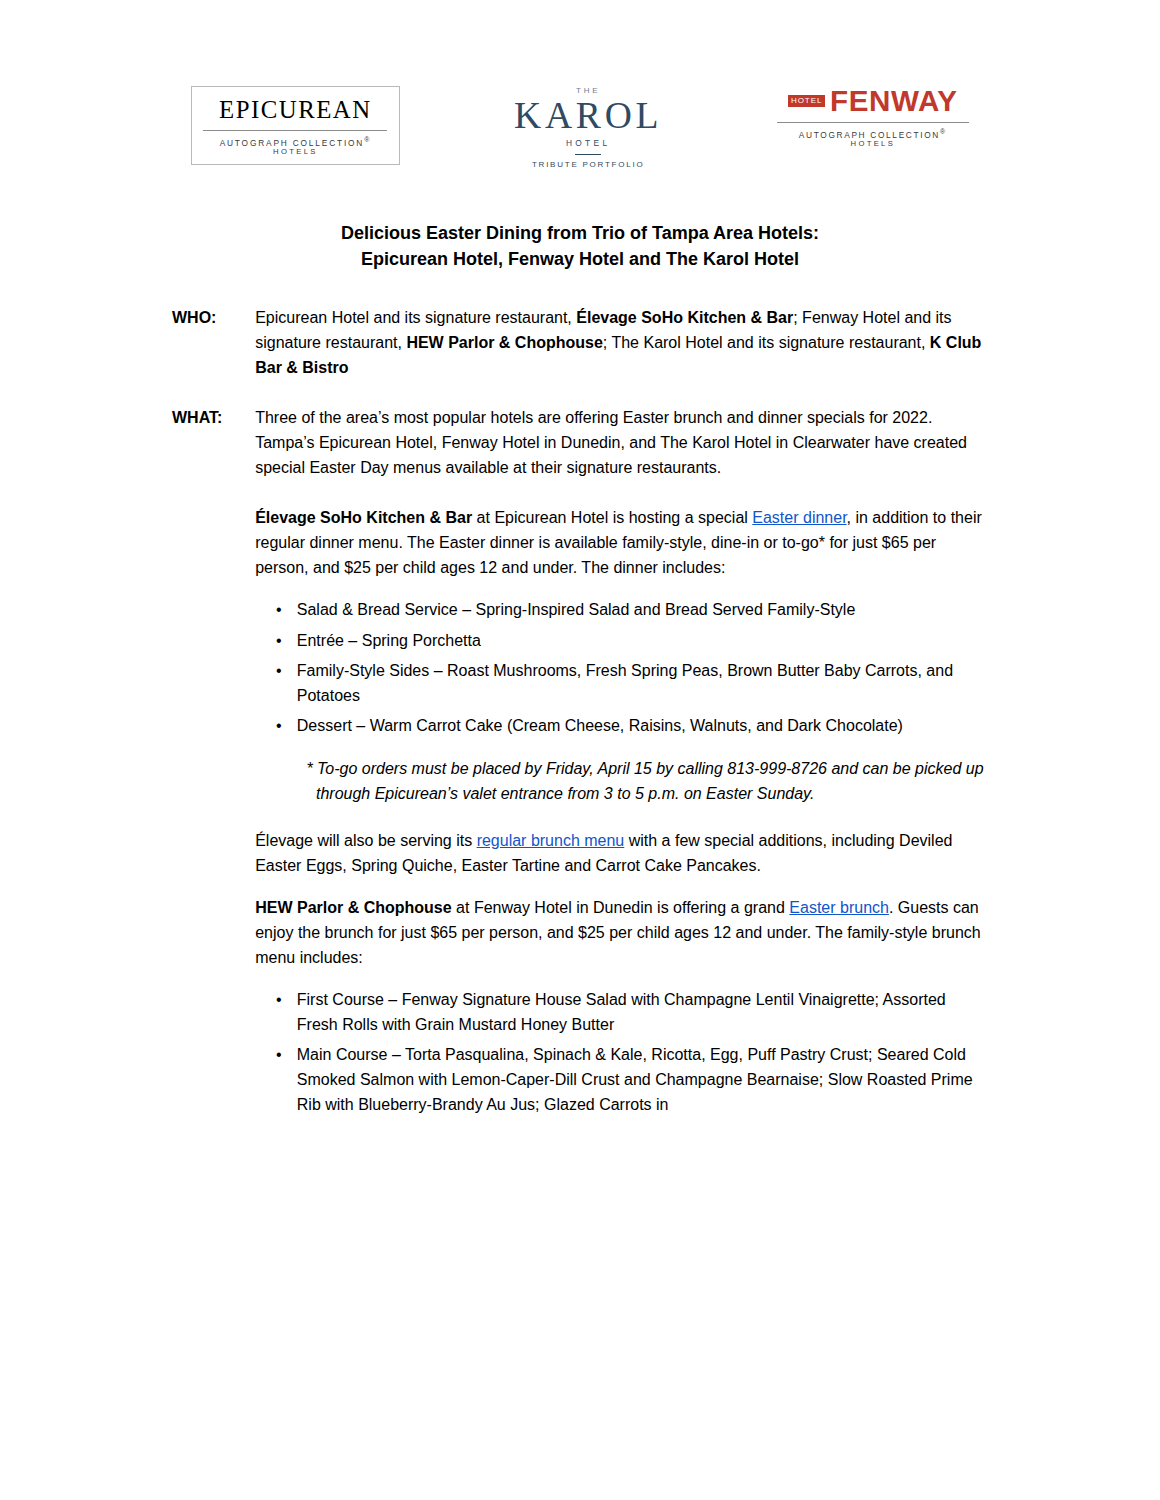EPICUREAN
AUTOGRAPH COLLECTION®
HOTELS
THE
KAROL
HOTEL
TRIBUTE PORTFOLIO
HOTEL FENWAY
AUTOGRAPH COLLECTION®
HOTELS
Delicious Easter Dining from Trio of Tampa Area Hotels:
Epicurean Hotel, Fenway Hotel and The Karol Hotel
WHO:
Epicurean Hotel and its signature restaurant, Élevage SoHo Kitchen & Bar; Fenway Hotel and its signature restaurant, HEW Parlor & Chophouse; The Karol Hotel and its signature restaurant, K Club Bar & Bistro
WHAT:
Three of the area’s most popular hotels are offering Easter brunch and dinner specials for 2022. Tampa’s Epicurean Hotel, Fenway Hotel in Dunedin, and The Karol Hotel in Clearwater have created special Easter Day menus available at their signature restaurants.
Élevage SoHo Kitchen & Bar at Epicurean Hotel is hosting a special Easter dinner, in addition to their regular dinner menu. The Easter dinner is available family-style, dine-in or to-go* for just $65 per person, and $25 per child ages 12 and under. The dinner includes:
Salad & Bread Service – Spring-Inspired Salad and Bread Served Family-Style
Entrée – Spring Porchetta
Family-Style Sides – Roast Mushrooms, Fresh Spring Peas, Brown Butter Baby Carrots, and Potatoes
Dessert – Warm Carrot Cake (Cream Cheese, Raisins, Walnuts, and Dark Chocolate)
* To-go orders must be placed by Friday, April 15 by calling 813-999-8726 and can be picked up through Epicurean’s valet entrance from 3 to 5 p.m. on Easter Sunday.
Élevage will also be serving its regular brunch menu with a few special additions, including Deviled Easter Eggs, Spring Quiche, Easter Tartine and Carrot Cake Pancakes.
HEW Parlor & Chophouse at Fenway Hotel in Dunedin is offering a grand Easter brunch. Guests can enjoy the brunch for just $65 per person, and $25 per child ages 12 and under. The family-style brunch menu includes:
First Course – Fenway Signature House Salad with Champagne Lentil Vinaigrette; Assorted Fresh Rolls with Grain Mustard Honey Butter
Main Course – Torta Pasqualina, Spinach & Kale, Ricotta, Egg, Puff Pastry Crust; Seared Cold Smoked Salmon with Lemon-Caper-Dill Crust and Champagne Bearnaise; Slow Roasted Prime Rib with Blueberry-Brandy Au Jus; Glazed Carrots in